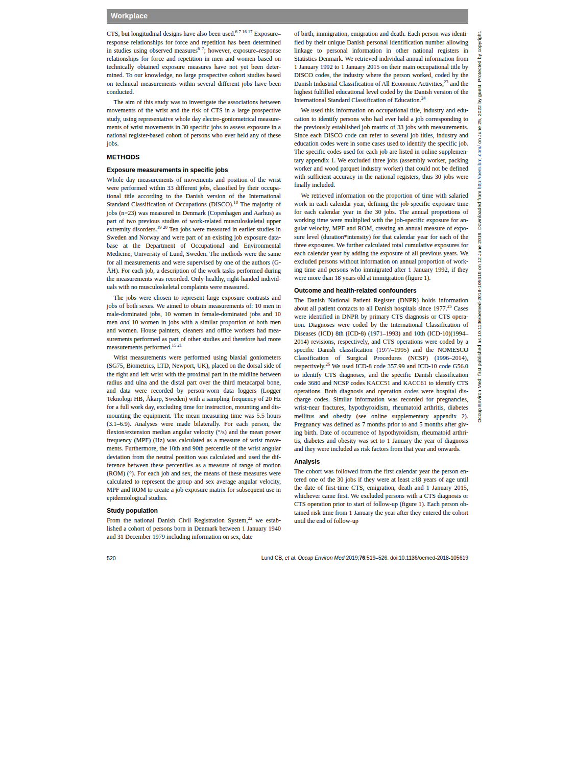Workplace
Occup Environ Med: first published as 10.1136/oemed-2018-105619 on 12 June 2019. Downloaded from http://oem.bmj.com/ on June 25, 2022 by guest. Protected by copyright.
CTS, but longitudinal designs have also been used.6 7 16 17 Exposure–response relationships for force and repetition has been determined in studies using observed measures6 7; however, exposure–response relationships for force and repetition in men and women based on technically obtained exposure measures have not yet been determined. To our knowledge, no large prospective cohort studies based on technical measurements within several different jobs have been conducted.
The aim of this study was to investigate the associations between movements of the wrist and the risk of CTS in a large prospective study, using representative whole day electro-goniometrical measurements of wrist movements in 30 specific jobs to assess exposure in a national register-based cohort of persons who ever held any of these jobs.
Methods
Exposure measurements in specific jobs
Whole day measurements of movements and position of the wrist were performed within 33 different jobs, classified by their occupational title according to the Danish version of the International Standard Classification of Occupations (DISCO).18 The majority of jobs (n=23) was measured in Denmark (Copenhagen and Aarhus) as part of two previous studies of work-related musculoskeletal upper extremity disorders.19 20 Ten jobs were measured in earlier studies in Sweden and Norway and were part of an existing job exposure database at the Department of Occupational and Environmental Medicine, University of Lund, Sweden. The methods were the same for all measurements and were supervised by one of the authors (G-ÅH). For each job, a description of the work tasks performed during the measurements was recorded. Only healthy, right-handed individuals with no musculoskeletal complaints were measured.
The jobs were chosen to represent large exposure contrasts and jobs of both sexes. We aimed to obtain measurements of: 10 men in male-dominated jobs, 10 women in female-dominated jobs and 10 men and 10 women in jobs with a similar proportion of both men and women. House painters, cleaners and office workers had measurements performed as part of other studies and therefore had more measurements performed.15 21
Wrist measurements were performed using biaxial goniometers (SG75, Biometrics, LTD, Newport, UK), placed on the dorsal side of the right and left wrist with the proximal part in the midline between radius and ulna and the distal part over the third metacarpal bone, and data were recorded by person-worn data loggers (Logger Teknologi HB, Åkarp, Sweden) with a sampling frequency of 20 Hz for a full work day, excluding time for instruction, mounting and dismounting the equipment. The mean measuring time was 5.5 hours (3.1–6.9). Analyses were made bilaterally. For each person, the flexion/extension median angular velocity (°/s) and the mean power frequency (MPF) (Hz) was calculated as a measure of wrist movements. Furthermore, the 10th and 90th percentile of the wrist angular deviation from the neutral position was calculated and used the difference between these percentiles as a measure of range of motion (ROM) (°). For each job and sex, the means of these measures were calculated to represent the group and sex average angular velocity, MPF and ROM to create a job exposure matrix for subsequent use in epidemiological studies.
Study population
From the national Danish Civil Registration System,22 we established a cohort of persons born in Denmark between 1 January 1940 and 31 December 1979 including information on sex, date
of birth, immigration, emigration and death. Each person was identified by their unique Danish personal identification number allowing linkage to personal information in other national registers in Statistics Denmark. We retrieved individual annual information from 1 January 1992 to 1 January 2015 on their main occupational title by DISCO codes, the industry where the person worked, coded by the Danish Industrial Classification of All Economic Activities,23 and the highest fulfilled educational level coded by the Danish version of the International Standard Classification of Education.24
We used this information on occupational title, industry and education to identify persons who had ever held a job corresponding to the previously established job matrix of 33 jobs with measurements. Since each DISCO code can refer to several job titles, industry and education codes were in some cases used to identify the specific job. The specific codes used for each job are listed in online supplementary appendix 1. We excluded three jobs (assembly worker, packing worker and wood parquet industry worker) that could not be defined with sufficient accuracy in the national registers, thus 30 jobs were finally included.
We retrieved information on the proportion of time with salaried work in each calendar year, defining the job-specific exposure time for each calendar year in the 30 jobs. The annual proportions of working time were multiplied with the job-specific exposure for angular velocity, MPF and ROM, creating an annual measure of exposure level (duration*intensity) for that calendar year for each of the three exposures. We further calculated total cumulative exposures for each calendar year by adding the exposure of all previous years. We excluded persons without information on annual proportion of working time and persons who immigrated after 1 January 1992, if they were more than 18 years old at immigration (figure 1).
Outcome and health-related confounders
The Danish National Patient Register (DNPR) holds information about all patient contacts to all Danish hospitals since 1977.25 Cases were identified in DNPR by primary CTS diagnosis or CTS operation. Diagnoses were coded by the International Classification of Diseases (ICD) 8th (ICD-8) (1971–1993) and 10th (ICD-10)(1994–2014) revisions, respectively, and CTS operations were coded by a specific Danish classification (1977–1995) and the NOMESCO Classification of Surgical Procedures (NCSP) (1996–2014), respectively.26 We used ICD-8 code 357.99 and ICD-10 code G56.0 to identify CTS diagnoses, and the specific Danish classification code 3680 and NCSP codes KACC51 and KACC61 to identify CTS operations. Both diagnosis and operation codes were hospital discharge codes. Similar information was recorded for pregnancies, wrist-near fractures, hypothyroidism, rheumatoid arthritis, diabetes mellitus and obesity (see online supplementary appendix 2). Pregnancy was defined as 7 months prior to and 5 months after giving birth. Date of occurrence of hypothyroidism, rheumatoid arthritis, diabetes and obesity was set to 1 January the year of diagnosis and they were included as risk factors from that year and onwards.
Analysis
The cohort was followed from the first calendar year the person entered one of the 30 jobs if they were at least ≥18 years of age until the date of first-time CTS, emigration, death and 1 January 2015, whichever came first. We excluded persons with a CTS diagnosis or CTS operation prior to start of follow-up (figure 1). Each person obtained risk time from 1 January the year after they entered the cohort until the end of follow-up
520
Lund CB, et al. Occup Environ Med 2019;76:519–526. doi:10.1136/oemed-2018-105619